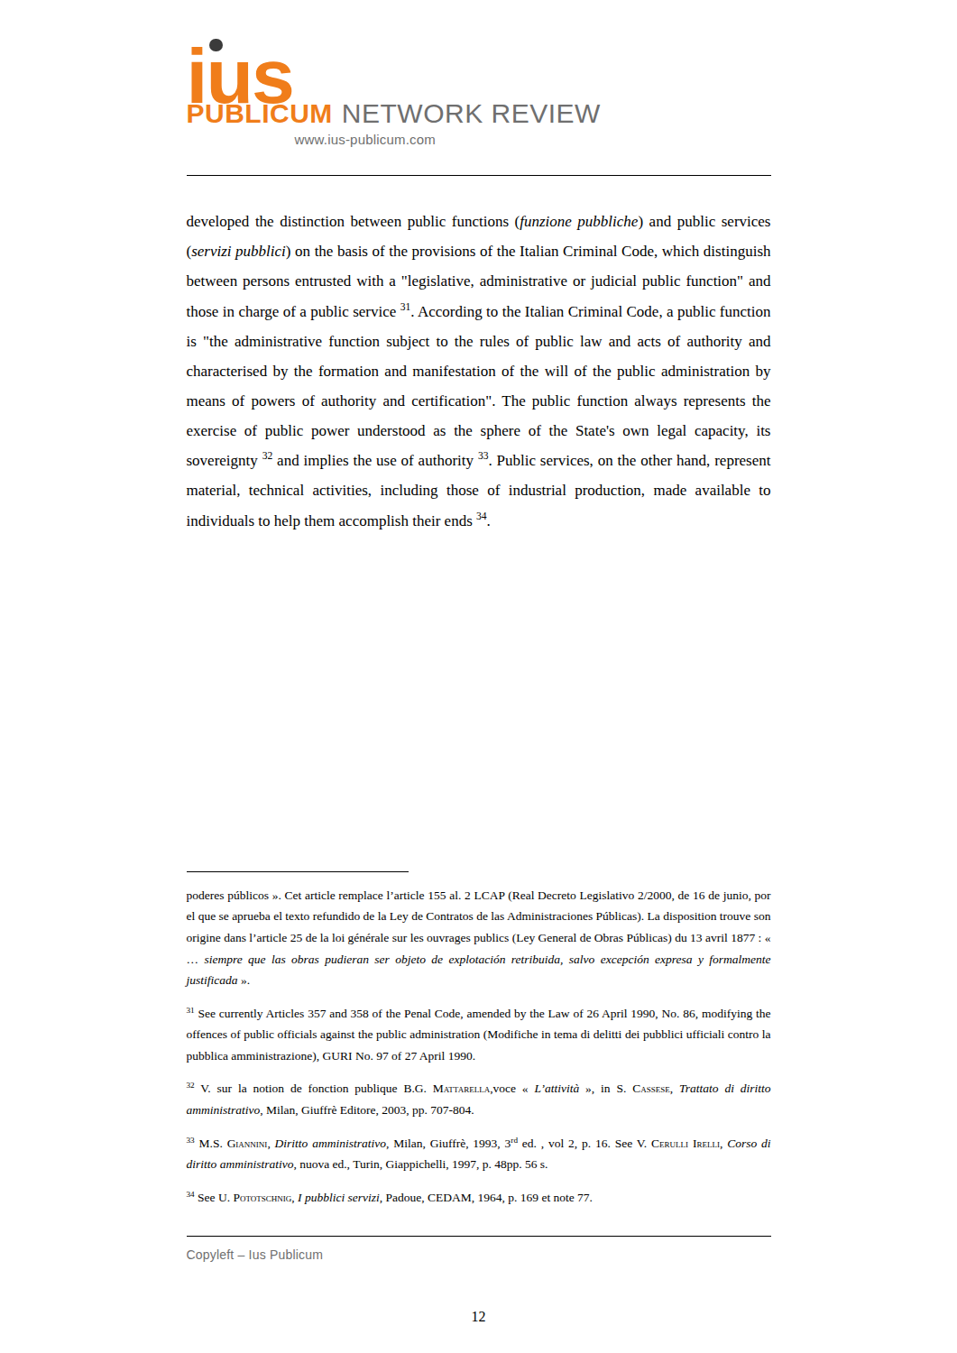ius
Publicum Network Review
www.ius-publicum.com
developed the distinction between public functions (funzione pubbliche) and public services (servizi pubblici) on the basis of the provisions of the Italian Criminal Code, which distinguish between persons entrusted with a "legislative, administrative or judicial public function" and those in charge of a public service 31. According to the Italian Criminal Code, a public function is "the administrative function subject to the rules of public law and acts of authority and characterised by the formation and manifestation of the will of the public administration by means of powers of authority and certification". The public function always represents the exercise of public power understood as the sphere of the State's own legal capacity, its sovereignty 32 and implies the use of authority 33. Public services, on the other hand, represent material, technical activities, including those of industrial production, made available to individuals to help them accomplish their ends 34.
poderes públicos ». Cet article remplace l’article 155 al. 2 LCAP (Real Decreto Legislativo 2/2000, de 16 de junio, por el que se aprueba el texto refundido de la Ley de Contratos de las Administraciones Públicas). La disposition trouve son origine dans l’article 25 de la loi générale sur les ouvrages publics (Ley General de Obras Públicas) du 13 avril 1877 : « … siempre que las obras pudieran ser objeto de explotación retribuida, salvo excepción expresa y formalmente justificada ».
31 See currently Articles 357 and 358 of the Penal Code, amended by the Law of 26 April 1990, No. 86, modifying the offences of public officials against the public administration (Modifiche in tema di delitti dei pubblici ufficiali contro la pubblica amministrazione), GURI No. 97 of 27 April 1990.
32 V. sur la notion de fonction publique B.G. Mattarella,voce « L’attività », in S. Cassese, Trattato di diritto amministrativo, Milan, Giuffrè Editore, 2003, pp. 707-804.
33 M.S. Giannini, Diritto amministrativo, Milan, Giuffrè, 1993, 3rd ed. , vol 2, p. 16. See V. Cerulli Irelli, Corso di diritto amministrativo, nuova ed., Turin, Giappichelli, 1997, p. 48pp. 56 s.
34 See U. Pototschnig, I pubblici servizi, Padoue, CEDAM, 1964, p. 169 et note 77.
Copyleft – Ius Publicum
12